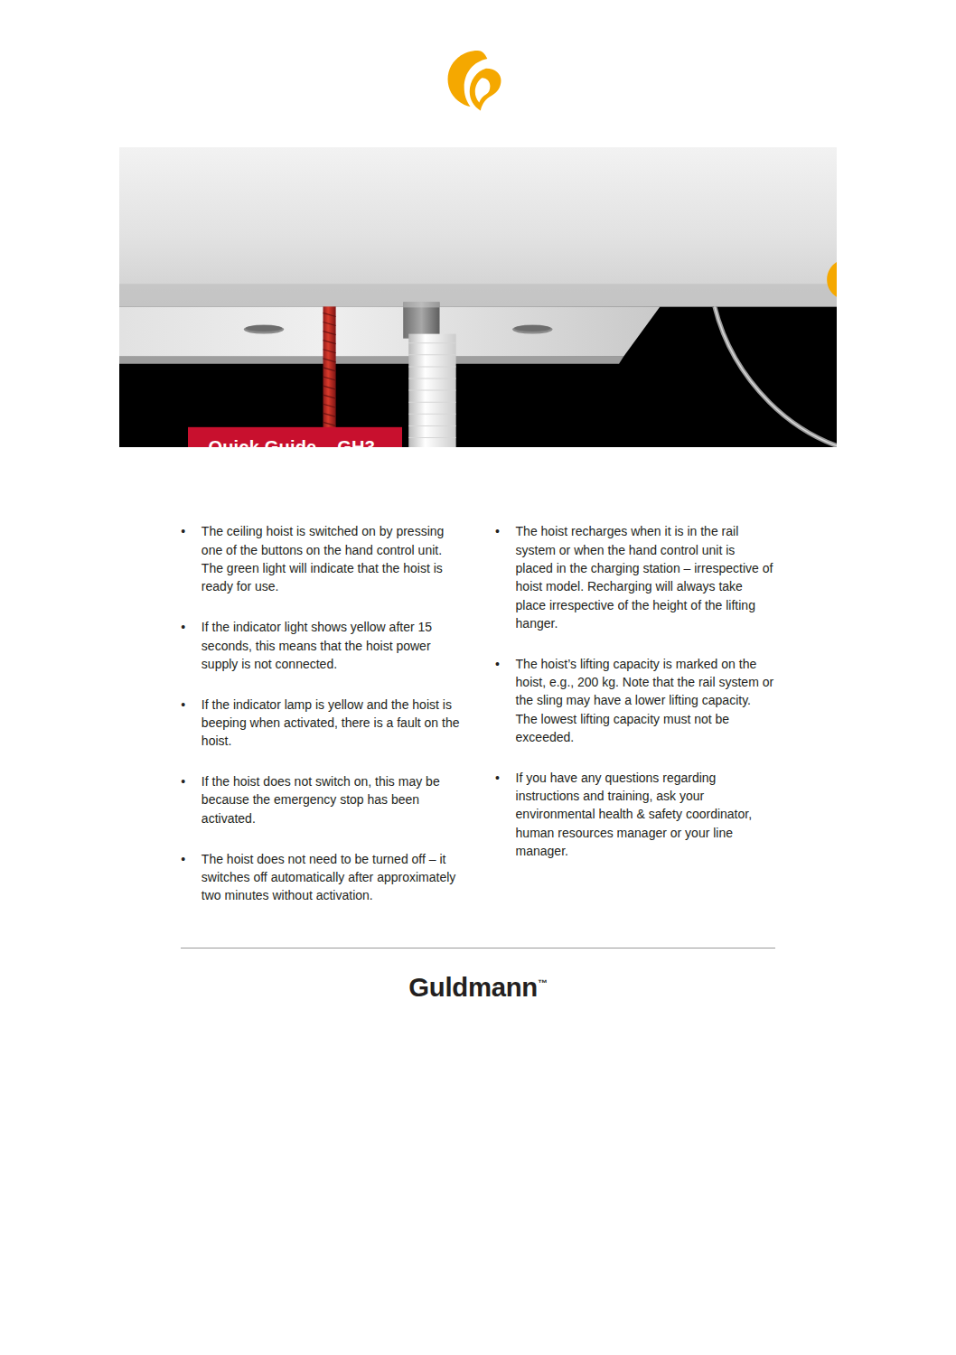Quick Guide – GH3
The ceiling hoist is switched on by pressing one of the buttons on the hand control unit. The green light will indicate that the hoist is ready for use.
If the indicator light shows yellow after 15 seconds, this means that the hoist power supply is not connected.
If the indicator lamp is yellow and the hoist is beeping when activated, there is a fault on the hoist.
If the hoist does not switch on, this may be because the emergency stop has been activated.
The hoist does not need to be turned off – it switches off automatically after approximately two minutes without activation.
The hoist recharges when it is in the rail system or when the hand control unit is placed in the charging station – irrespective of hoist model. Recharging will always take place irrespective of the height of the lifting hanger.
The hoist’s lifting capacity is marked on the hoist, e.g., 200 kg. Note that the rail system or the sling may have a lower lifting capacity. The lowest lifting capacity must not be exceeded.
If you have any questions regarding instructions and training, ask your environmental health & safety coordinator, human resources manager or your line manager.
Guldmann™